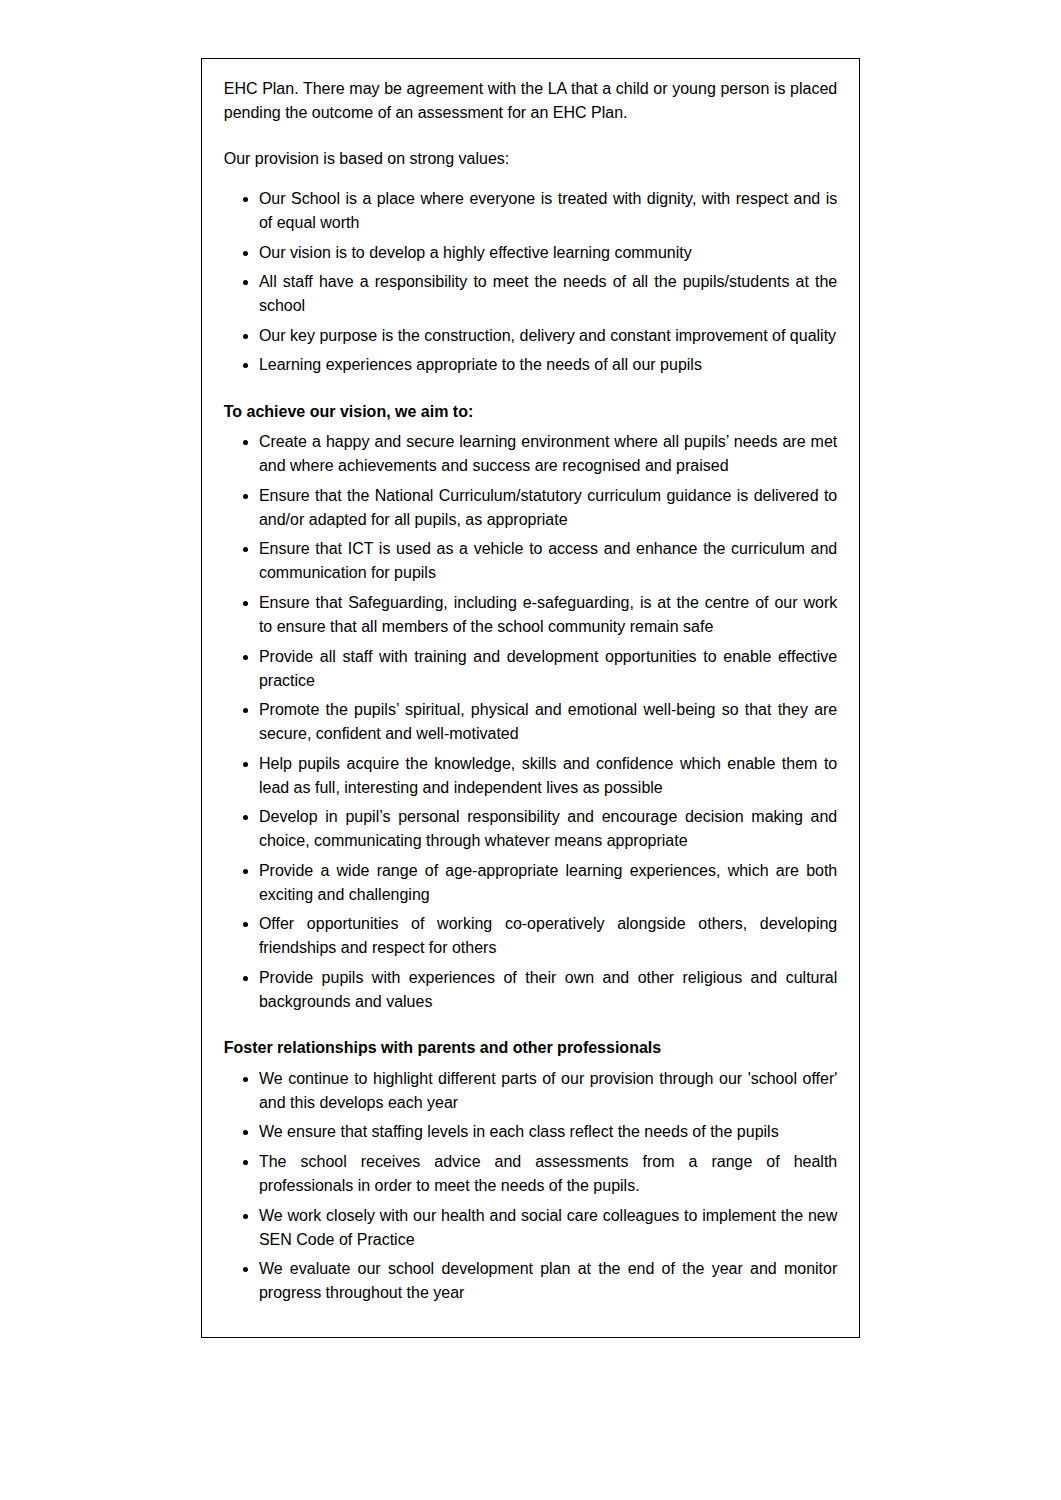EHC Plan. There may be agreement with the LA that a child or young person is placed pending the outcome of an assessment for an EHC Plan.
Our provision is based on strong values:
Our School is a place where everyone is treated with dignity, with respect and is of equal worth
Our vision is to develop a highly effective learning community
All staff have a responsibility to meet the needs of all the pupils/students at the school
Our key purpose is the construction, delivery and constant improvement of quality
Learning experiences appropriate to the needs of all our pupils
To achieve our vision, we aim to:
Create a happy and secure learning environment where all pupils’ needs are met and where achievements and success are recognised and praised
Ensure that the National Curriculum/statutory curriculum guidance is delivered to and/or adapted for all pupils, as appropriate
Ensure that ICT is used as a vehicle to access and enhance the curriculum and communication for pupils
Ensure that Safeguarding, including e-safeguarding, is at the centre of our work to ensure that all members of the school community remain safe
Provide all staff with training and development opportunities to enable effective practice
Promote the pupils’ spiritual, physical and emotional well-being so that they are secure, confident and well-motivated
Help pupils acquire the knowledge, skills and confidence which enable them to lead as full, interesting and independent lives as possible
Develop in pupil’s personal responsibility and encourage decision making and choice, communicating through whatever means appropriate
Provide a wide range of age-appropriate learning experiences, which are both exciting and challenging
Offer opportunities of working co-operatively alongside others, developing friendships and respect for others
Provide pupils with experiences of their own and other religious and cultural backgrounds and values
Foster relationships with parents and other professionals
We continue to highlight different parts of our provision through our 'school offer' and this develops each year
We ensure that staffing levels in each class reflect the needs of the pupils
The school receives advice and assessments from a range of health professionals in order to meet the needs of the pupils.
We work closely with our health and social care colleagues to implement the new SEN Code of Practice
We evaluate our school development plan at the end of the year and monitor progress throughout the year